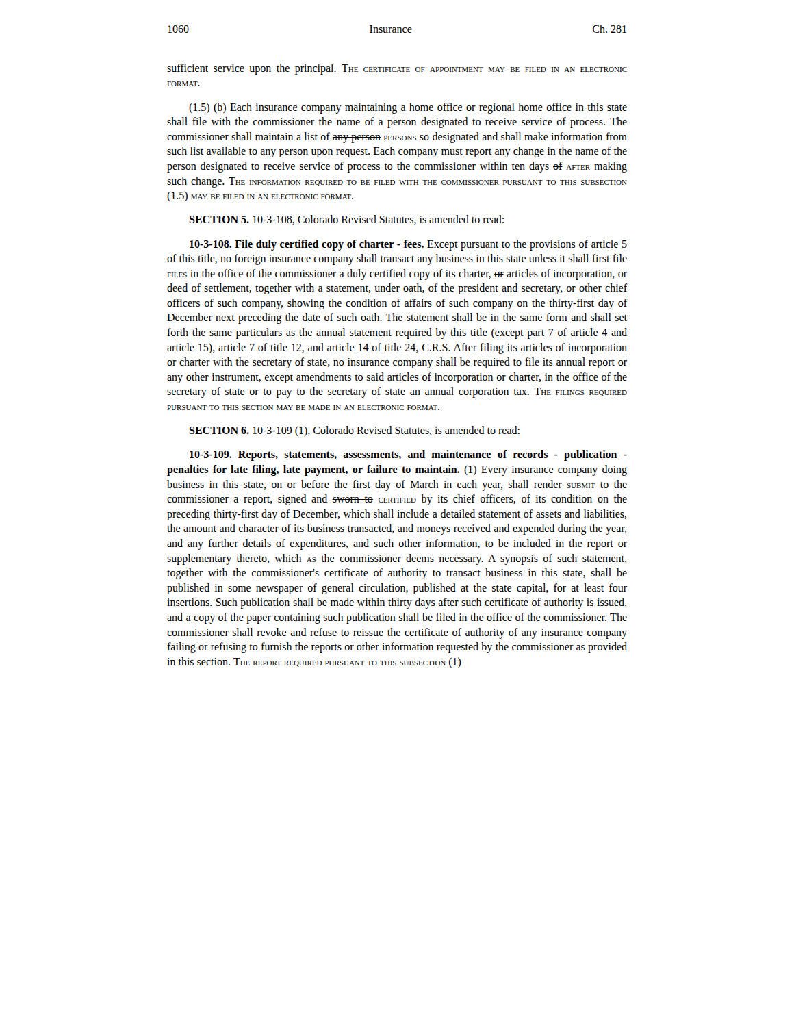1060 Insurance Ch. 281
sufficient service upon the principal. The certificate of appointment may be filed in an electronic format.
(1.5) (b) Each insurance company maintaining a home office or regional home office in this state shall file with the commissioner the name of a person designated to receive service of process. The commissioner shall maintain a list of any person persons so designated and shall make information from such list available to any person upon request. Each company must report any change in the name of the person designated to receive service of process to the commissioner within ten days of after making such change. The information required to be filed with the commissioner pursuant to this subsection (1.5) may be filed in an electronic format.
SECTION 5. 10-3-108, Colorado Revised Statutes, is amended to read:
10-3-108. File duly certified copy of charter - fees. Except pursuant to the provisions of article 5 of this title, no foreign insurance company shall transact any business in this state unless it shall first file files in the office of the commissioner a duly certified copy of its charter, or articles of incorporation, or deed of settlement, together with a statement, under oath, of the president and secretary, or other chief officers of such company, showing the condition of affairs of such company on the thirty-first day of December next preceding the date of such oath. The statement shall be in the same form and shall set forth the same particulars as the annual statement required by this title (except part 7 of article 4 and article 15), article 7 of title 12, and article 14 of title 24, C.R.S. After filing its articles of incorporation or charter with the secretary of state, no insurance company shall be required to file its annual report or any other instrument, except amendments to said articles of incorporation or charter, in the office of the secretary of state or to pay to the secretary of state an annual corporation tax. The filings required pursuant to this section may be made in an electronic format.
SECTION 6. 10-3-109 (1), Colorado Revised Statutes, is amended to read:
10-3-109. Reports, statements, assessments, and maintenance of records - publication - penalties for late filing, late payment, or failure to maintain. (1) Every insurance company doing business in this state, on or before the first day of March in each year, shall render submit to the commissioner a report, signed and sworn to certified by its chief officers, of its condition on the preceding thirty-first day of December, which shall include a detailed statement of assets and liabilities, the amount and character of its business transacted, and moneys received and expended during the year, and any further details of expenditures, and such other information, to be included in the report or supplementary thereto, which as the commissioner deems necessary. A synopsis of such statement, together with the commissioner's certificate of authority to transact business in this state, shall be published in some newspaper of general circulation, published at the state capital, for at least four insertions. Such publication shall be made within thirty days after such certificate of authority is issued, and a copy of the paper containing such publication shall be filed in the office of the commissioner. The commissioner shall revoke and refuse to reissue the certificate of authority of any insurance company failing or refusing to furnish the reports or other information requested by the commissioner as provided in this section. The report required pursuant to this subsection (1)